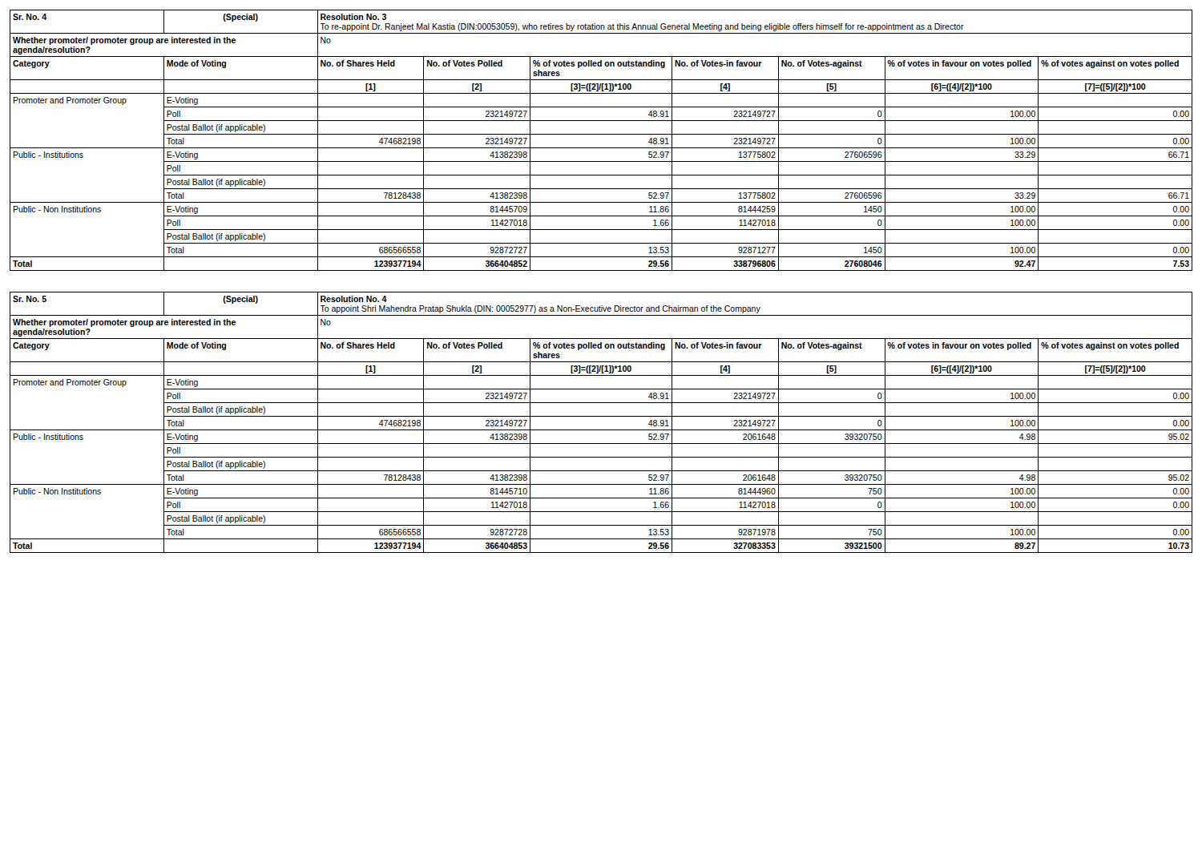| Sr. No. 4 | (Special) | Resolution No. 3 To re-appoint Dr. Ranjeet Mal Kastia (DIN:00053059), who retires by rotation at this Annual General Meeting and being eligible offers himself for re-appointment as a Director |
| Whether promoter/ promoter group are interested in the agenda/resolution? | No |
| Category | Mode of Voting | No. of Shares Held | No. of Votes Polled | % of votes polled on outstanding shares | No. of Votes-in favour | No. of Votes-against | % of votes in favour on votes polled | % of votes against on votes polled |
| | | [1] | [2] | [3]=([2]/[1])*100 | [4] | [5] | [6]=([4]/[2])*100 | [7]=([5]/[2])*100 |
| Promoter and Promoter Group | E-Voting | | | | | | | |
| Poll | | 232149727 | 48.91 | 232149727 | 0 | 100.00 | 0.00 |
| Postal Ballot (if applicable) | | | | | | | |
| Total | 474682198 | 232149727 | 48.91 | 232149727 | 0 | 100.00 | 0.00 |
| Public - Institutions | E-Voting | | 41382398 | 52.97 | 13775802 | 27606596 | 33.29 | 66.71 |
| Poll | | | | | | | |
| Postal Ballot (if applicable) | | | | | | | |
| Total | 78128438 | 41382398 | 52.97 | 13775802 | 27606596 | 33.29 | 66.71 |
| Public - Non Institutions | E-Voting | | 81445709 | 11.86 | 81444259 | 1450 | 100.00 | 0.00 |
| Poll | | 11427018 | 1.66 | 11427018 | 0 | 100.00 | 0.00 |
| Postal Ballot (if applicable) | | | | | | | |
| Total | 686566558 | 92872727 | 13.53 | 92871277 | 1450 | 100.00 | 0.00 |
| Total | | 1239377194 | 366404852 | 29.56 | 338796806 | 27608046 | 92.47 | 7.53 |
| Sr. No. 5 | (Special) | Resolution No. 4 To appoint Shri Mahendra Pratap Shukla (DIN: 00052977) as a Non-Executive Director and Chairman of the Company |
| Whether promoter/ promoter group are interested in the agenda/resolution? | No |
| Category | Mode of Voting | No. of Shares Held | No. of Votes Polled | % of votes polled on outstanding shares | No. of Votes-in favour | No. of Votes-against | % of votes in favour on votes polled | % of votes against on votes polled |
| | | [1] | [2] | [3]=([2]/[1])*100 | [4] | [5] | [6]=([4]/[2])*100 | [7]=([5]/[2])*100 |
| Promoter and Promoter Group | E-Voting | | | | | | | |
| Poll | | 232149727 | 48.91 | 232149727 | 0 | 100.00 | 0.00 |
| Postal Ballot (if applicable) | | | | | | | |
| Total | 474682198 | 232149727 | 48.91 | 232149727 | 0 | 100.00 | 0.00 |
| Public - Institutions | E-Voting | | 41382398 | 52.97 | 2061648 | 39320750 | 4.98 | 95.02 |
| Poll | | | | | | | |
| Postal Ballot (if applicable) | | | | | | | |
| Total | 78128438 | 41382398 | 52.97 | 2061648 | 39320750 | 4.98 | 95.02 |
| Public - Non Institutions | E-Voting | | 81445710 | 11.86 | 81444960 | 750 | 100.00 | 0.00 |
| Poll | | 11427018 | 1.66 | 11427018 | 0 | 100.00 | 0.00 |
| Postal Ballot (if applicable) | | | | | | | |
| Total | 686566558 | 92872728 | 13.53 | 92871978 | 750 | 100.00 | 0.00 |
| Total | | 1239377194 | 366404853 | 29.56 | 327083353 | 39321500 | 89.27 | 10.73 |